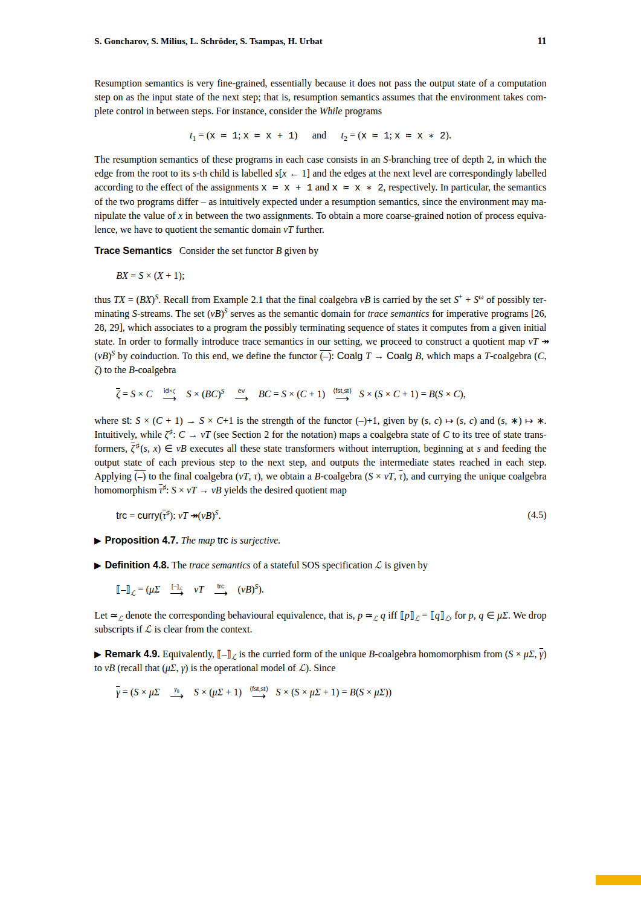S. Goncharov, S. Milius, L. Schröder, S. Tsampas, H. Urbat 11
Resumption semantics is very fine-grained, essentially because it does not pass the output state of a computation step on as the input state of the next step; that is, resumption semantics assumes that the environment takes complete control in between steps. For instance, consider the While programs
t1 = (x ≔ 1; x ≔ x + 1) and t2 = (x ≔ 1; x ≔ x ∗ 2).
The resumption semantics of these programs in each case consists in an S-branching tree of depth 2, in which the edge from the root to its s-th child is labelled s[x ← 1] and the edges at the next level are correspondingly labelled according to the effect of the assignments x ≔ x + 1 and x ≔ x ∗ 2, respectively. In particular, the semantics of the two programs differ – as intuitively expected under a resumption semantics, since the environment may manipulate the value of x in between the two assignments. To obtain a more coarse-grained notion of process equivalence, we have to quotient the semantic domain νT further.
Trace Semantics Consider the set functor B given by
BX = S × (X + 1);
thus TX = (BX)S. Recall from Example 2.1 that the final coalgebra νB is carried by the set S+ + Sω of possibly terminating S-streams. The set (νB)S serves as the semantic domain for trace semantics for imperative programs [26, 28, 29], which associates to a program the possibly terminating sequence of states it computes from a given initial state. In order to formally introduce trace semantics in our setting, we proceed to construct a quotient map νT ↠ (νB)S by coinduction. To this end, we define the functor (–): Coalg T → Coalg B, which maps a T-coalgebra (C, ζ) to the B-coalgebra
ζ = S × C id×ζ⟶ S × (BC)S ev⟶ BC = S × (C + 1) ⟨fst,st⟩⟶ S × (S × C + 1) = B(S × C),
where st: S × (C + 1) → S × C+1 is the strength of the functor (–)+1, given by (s, c) ↦ (s, c) and (s, ∗) ↦ ∗. Intuitively, while ζ♯: C → νT (see Section 2 for the notation) maps a coalgebra state of C to its tree of state transformers, ζ♯(s, x) ∈ νB executes all these state transformers without interruption, beginning at s and feeding the output state of each previous step to the next step, and outputs the intermediate states reached in each step. Applying (–) to the final coalgebra (νT, τ), we obtain a B-coalgebra (S × νT, τ), and currying the unique coalgebra homomorphism τ♯: S × νT → νB yields the desired quotient map
trc = curry(τ♯): νT ↠ (νB)S. (4.5)
▶Proposition 4.7. The map trc is surjective.
▶Definition 4.8. The trace semantics of a stateful SOS specification ℒ is given by
⟦–⟧ℒ = (μΣ [–]ℒ⟶ νT trc⟶ (νB)S).
Let ≃ℒ denote the corresponding behavioural equivalence, that is, p ≃ℒ q iff ⟦p⟧ℒ = ⟦q⟧ℒ, for p, q ∈ μΣ. We drop subscripts if ℒ is clear from the context.
▶Remark 4.9. Equivalently, ⟦–⟧ℒ is the curried form of the unique B-coalgebra homomorphism from (S × μΣ, γ) to νB (recall that (μΣ, γ) is the operational model of ℒ). Since
γ = (S × μΣ γ0⟶ S × (μΣ + 1) ⟨fst,st⟩⟶ S × (S × μΣ + 1) = B(S × μΣ))